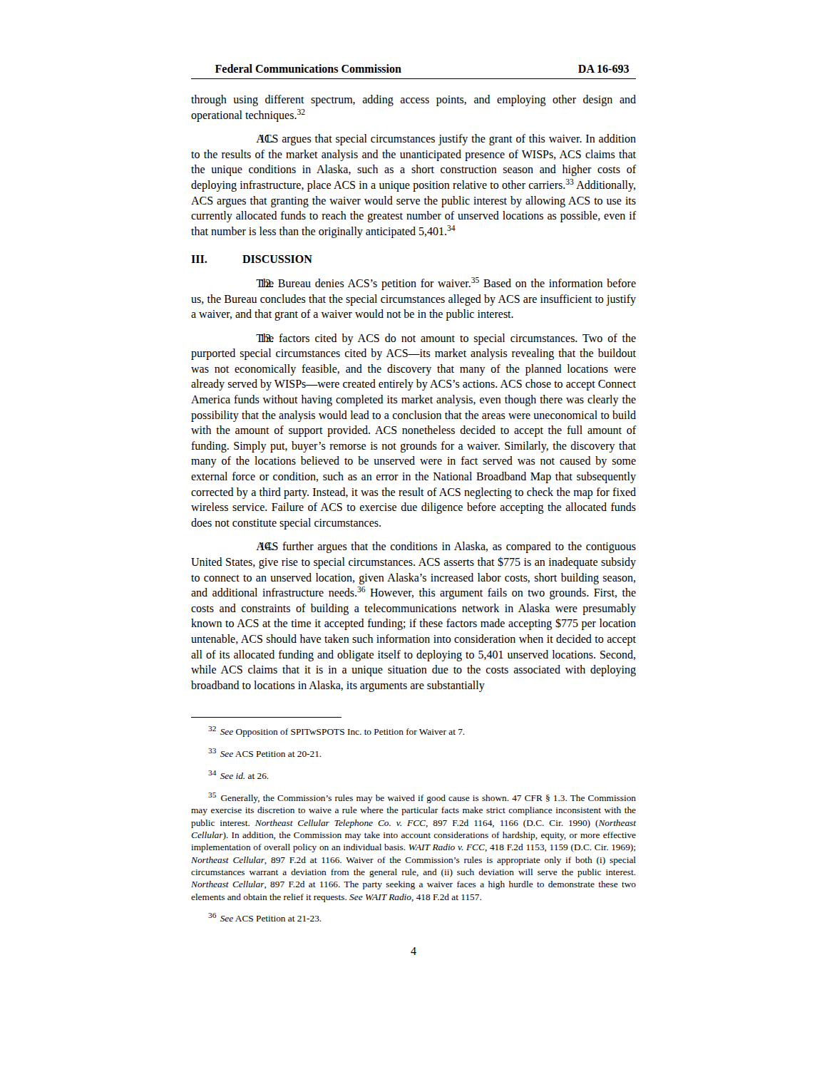Federal Communications Commission DA 16-693
through using different spectrum, adding access points, and employing other design and operational techniques.32
11. ACS argues that special circumstances justify the grant of this waiver. In addition to the results of the market analysis and the unanticipated presence of WISPs, ACS claims that the unique conditions in Alaska, such as a short construction season and higher costs of deploying infrastructure, place ACS in a unique position relative to other carriers.33 Additionally, ACS argues that granting the waiver would serve the public interest by allowing ACS to use its currently allocated funds to reach the greatest number of unserved locations as possible, even if that number is less than the originally anticipated 5,401.34
III. DISCUSSION
12. The Bureau denies ACS’s petition for waiver.35 Based on the information before us, the Bureau concludes that the special circumstances alleged by ACS are insufficient to justify a waiver, and that grant of a waiver would not be in the public interest.
13. The factors cited by ACS do not amount to special circumstances. Two of the purported special circumstances cited by ACS—its market analysis revealing that the buildout was not economically feasible, and the discovery that many of the planned locations were already served by WISPs—were created entirely by ACS’s actions. ACS chose to accept Connect America funds without having completed its market analysis, even though there was clearly the possibility that the analysis would lead to a conclusion that the areas were uneconomical to build with the amount of support provided. ACS nonetheless decided to accept the full amount of funding. Simply put, buyer’s remorse is not grounds for a waiver. Similarly, the discovery that many of the locations believed to be unserved were in fact served was not caused by some external force or condition, such as an error in the National Broadband Map that subsequently corrected by a third party. Instead, it was the result of ACS neglecting to check the map for fixed wireless service. Failure of ACS to exercise due diligence before accepting the allocated funds does not constitute special circumstances.
14. ACS further argues that the conditions in Alaska, as compared to the contiguous United States, give rise to special circumstances. ACS asserts that $775 is an inadequate subsidy to connect to an unserved location, given Alaska’s increased labor costs, short building season, and additional infrastructure needs.36 However, this argument fails on two grounds. First, the costs and constraints of building a telecommunications network in Alaska were presumably known to ACS at the time it accepted funding; if these factors made accepting $775 per location untenable, ACS should have taken such information into consideration when it decided to accept all of its allocated funding and obligate itself to deploying to 5,401 unserved locations. Second, while ACS claims that it is in a unique situation due to the costs associated with deploying broadband to locations in Alaska, its arguments are substantially
32 See Opposition of SPITwSPOTS Inc. to Petition for Waiver at 7.
33 See ACS Petition at 20-21.
34 See id. at 26.
35 Generally, the Commission’s rules may be waived if good cause is shown. 47 CFR § 1.3. The Commission may exercise its discretion to waive a rule where the particular facts make strict compliance inconsistent with the public interest. Northeast Cellular Telephone Co. v. FCC, 897 F.2d 1164, 1166 (D.C. Cir. 1990) (Northeast Cellular). In addition, the Commission may take into account considerations of hardship, equity, or more effective implementation of overall policy on an individual basis. WAIT Radio v. FCC, 418 F.2d 1153, 1159 (D.C. Cir. 1969); Northeast Cellular, 897 F.2d at 1166. Waiver of the Commission’s rules is appropriate only if both (i) special circumstances warrant a deviation from the general rule, and (ii) such deviation will serve the public interest. Northeast Cellular, 897 F.2d at 1166. The party seeking a waiver faces a high hurdle to demonstrate these two elements and obtain the relief it requests. See WAIT Radio, 418 F.2d at 1157.
36 See ACS Petition at 21-23.
4